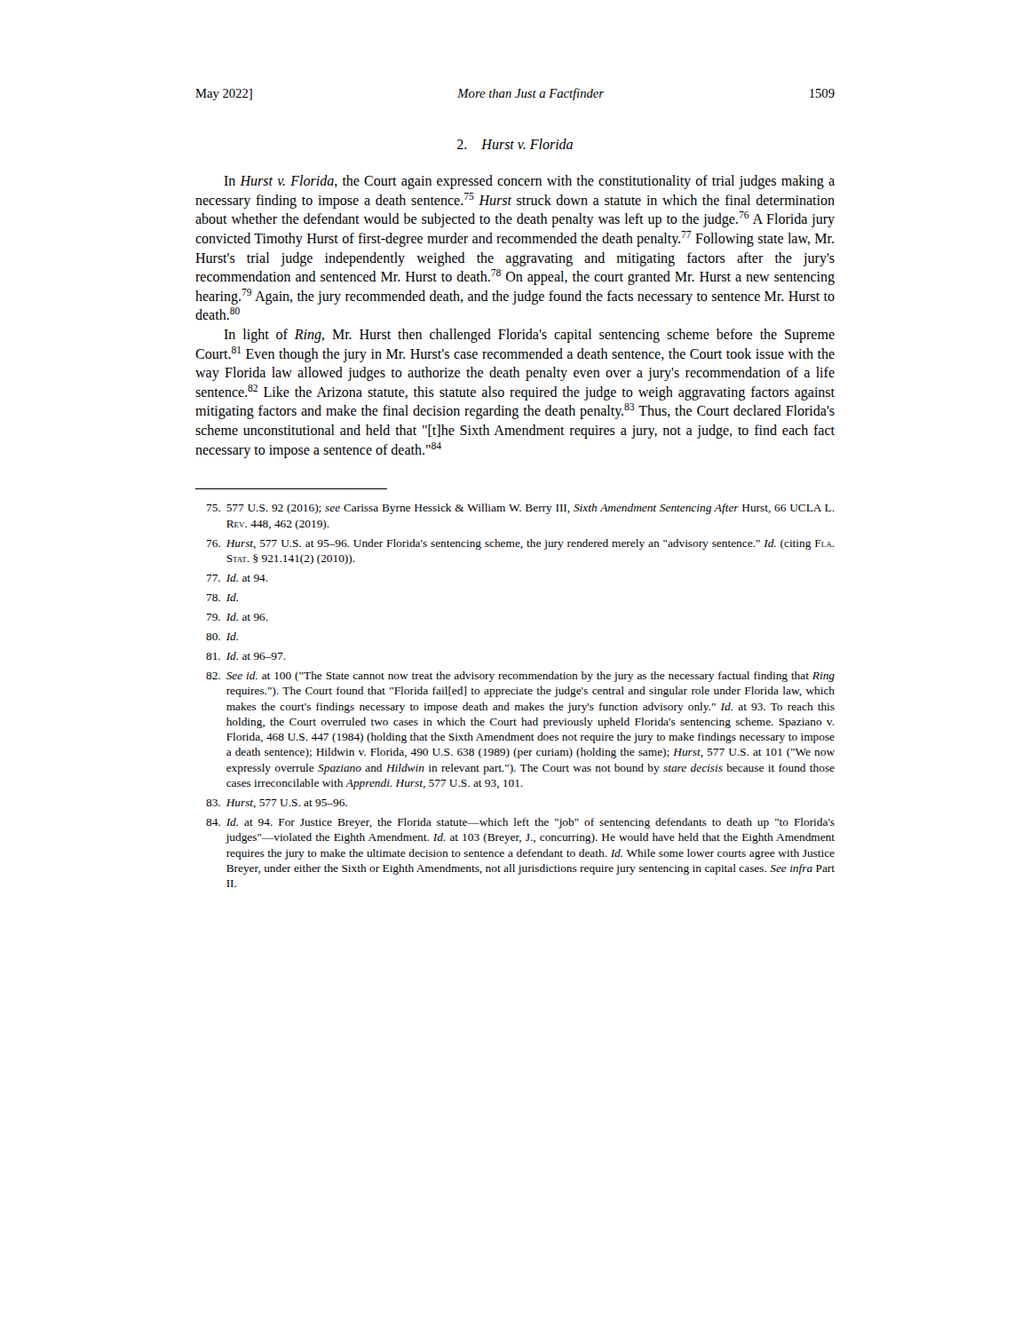May 2022] More than Just a Factfinder 1509
2. Hurst v. Florida
In Hurst v. Florida, the Court again expressed concern with the constitutionality of trial judges making a necessary finding to impose a death sentence.75 Hurst struck down a statute in which the final determination about whether the defendant would be subjected to the death penalty was left up to the judge.76 A Florida jury convicted Timothy Hurst of first-degree murder and recommended the death penalty.77 Following state law, Mr. Hurst's trial judge independently weighed the aggravating and mitigating factors after the jury's recommendation and sentenced Mr. Hurst to death.78 On appeal, the court granted Mr. Hurst a new sentencing hearing.79 Again, the jury recommended death, and the judge found the facts necessary to sentence Mr. Hurst to death.80
In light of Ring, Mr. Hurst then challenged Florida's capital sentencing scheme before the Supreme Court.81 Even though the jury in Mr. Hurst's case recommended a death sentence, the Court took issue with the way Florida law allowed judges to authorize the death penalty even over a jury's recommendation of a life sentence.82 Like the Arizona statute, this statute also required the judge to weigh aggravating factors against mitigating factors and make the final decision regarding the death penalty.83 Thus, the Court declared Florida's scheme unconstitutional and held that "[t]he Sixth Amendment requires a jury, not a judge, to find each fact necessary to impose a sentence of death."84
577 U.S. 92 (2016); see Carissa Byrne Hessick & William W. Berry III, Sixth Amendment Sentencing After Hurst, 66 UCLA L. Rev. 448, 462 (2019).
Hurst, 577 U.S. at 95–96. Under Florida's sentencing scheme, the jury rendered merely an "advisory sentence." Id. (citing Fla. Stat. § 921.141(2) (2010)).
Id. at 94.
Id.
Id. at 96.
Id.
Id. at 96–97.
See id. at 100 ("The State cannot now treat the advisory recommendation by the jury as the necessary factual finding that Ring requires."). The Court found that "Florida fail[ed] to appreciate the judge's central and singular role under Florida law, which makes the court's findings necessary to impose death and makes the jury's function advisory only." Id. at 93. To reach this holding, the Court overruled two cases in which the Court had previously upheld Florida's sentencing scheme. Spaziano v. Florida, 468 U.S. 447 (1984) (holding that the Sixth Amendment does not require the jury to make findings necessary to impose a death sentence); Hildwin v. Florida, 490 U.S. 638 (1989) (per curiam) (holding the same); Hurst, 577 U.S. at 101 ("We now expressly overrule Spaziano and Hildwin in relevant part."). The Court was not bound by stare decisis because it found those cases irreconcilable with Apprendi. Hurst, 577 U.S. at 93, 101.
Hurst, 577 U.S. at 95–96.
Id. at 94. For Justice Breyer, the Florida statute—which left the "job" of sentencing defendants to death up "to Florida's judges"—violated the Eighth Amendment. Id. at 103 (Breyer, J., concurring). He would have held that the Eighth Amendment requires the jury to make the ultimate decision to sentence a defendant to death. Id. While some lower courts agree with Justice Breyer, under either the Sixth or Eighth Amendments, not all jurisdictions require jury sentencing in capital cases. See infra Part II.